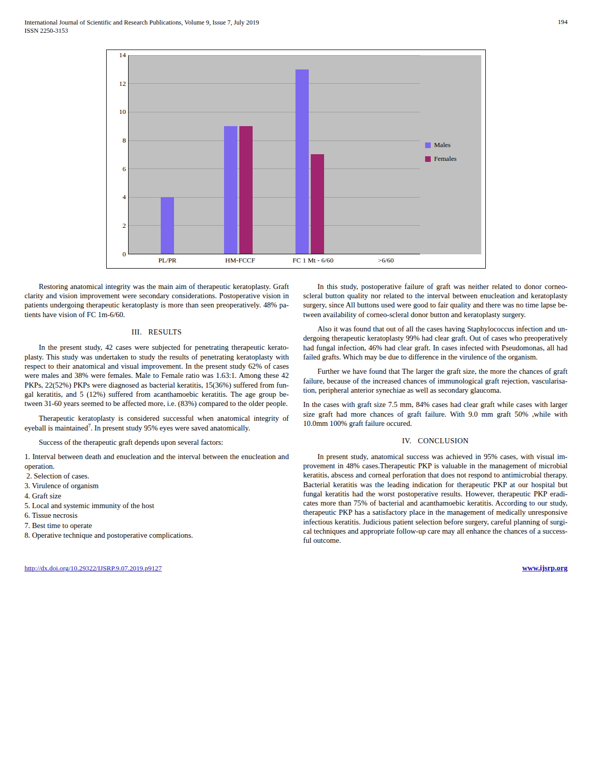International Journal of Scientific and Research Publications, Volume 9, Issue 7, July 2019
ISSN 2250-3153
194
14 12 10 8 6 4 2 0
Males
Females
PL/PR HM-FCCF FC 1 Mt - 6/60 >6/60
Restoring anatomical integrity was the main aim of therapeutic keratoplasty. Graft clarity and vision improvement were secondary considerations. Postoperative vision in patients undergoing therapeutic keratoplasty is more than seen preoperatively. 48% patients have vision of FC 1m-6/60.
III. Results
In the present study, 42 cases were subjected for penetrating therapeutic keratoplasty. This study was undertaken to study the results of penetrating keratoplasty with respect to their anatomical and visual improvement. In the present study 62% of cases were males and 38% were females. Male to Female ratio was 1.63:1. Among these 42 PKPs, 22(52%) PKPs were diagnosed as bacterial keratitis, 15(36%) suffered from fungal keratitis, and 5 (12%) suffered from acanthamoebic keratitis. The age group between 31-60 years seemed to be affected more, i.e. (83%) compared to the older people.
Therapeutic keratoplasty is considered successful when anatomical integrity of eyeball is maintained7. In present study 95% eyes were saved anatomically.
Success of the therapeutic graft depends upon several factors:
1. Interval between death and enucleation and the interval between the enucleation and operation.
2. Selection of cases.
3. Virulence of organism
4. Graft size
5. Local and systemic immunity of the host
6. Tissue necrosis
7. Best time to operate
8. Operative technique and postoperative complications.
In this study, postoperative failure of graft was neither related to donor corneo-scleral button quality nor related to the interval between enucleation and keratoplasty surgery, since All buttons used were good to fair quality and there was no time lapse between availability of corneo-scleral donor button and keratoplasty surgery.
Also it was found that out of all the cases having Staphylococcus infection and undergoing therapeutic keratoplasty 99% had clear graft. Out of cases who preoperatively had fungal infection, 46% had clear graft. In cases infected with Pseudomonas, all had failed grafts. Which may be due to difference in the virulence of the organism.
Further we have found that The larger the graft size, the more the chances of graft failure, because of the increased chances of immunological graft rejection, vascularisation, peripheral anterior synechiae as well as secondary glaucoma.
In the cases with graft size 7.5 mm, 84% cases had clear graft while cases with larger size graft had more chances of graft failure. With 9.0 mm graft 50% ,while with 10.0mm 100% graft failure occured.
IV. Conclusion
In present study, anatomical success was achieved in 95% cases, with visual improvement in 48% cases.Therapeutic PKP is valuable in the management of microbial keratitis, abscess and corneal perforation that does not respond to antimicrobial therapy. Bacterial keratitis was the leading indication for therapeutic PKP at our hospital but fungal keratitis had the worst postoperative results. However, therapeutic PKP eradicates more than 75% of bacterial and acanthamoebic keratitis. According to our study, therapeutic PKP has a satisfactory place in the management of medically unresponsive infectious keratitis. Judicious patient selection before surgery, careful planning of surgical techniques and appropriate follow-up care may all enhance the chances of a successful outcome.
http://dx.doi.org/10.29322/IJSRP.9.07.2019.p9127
www.ijsrp.org